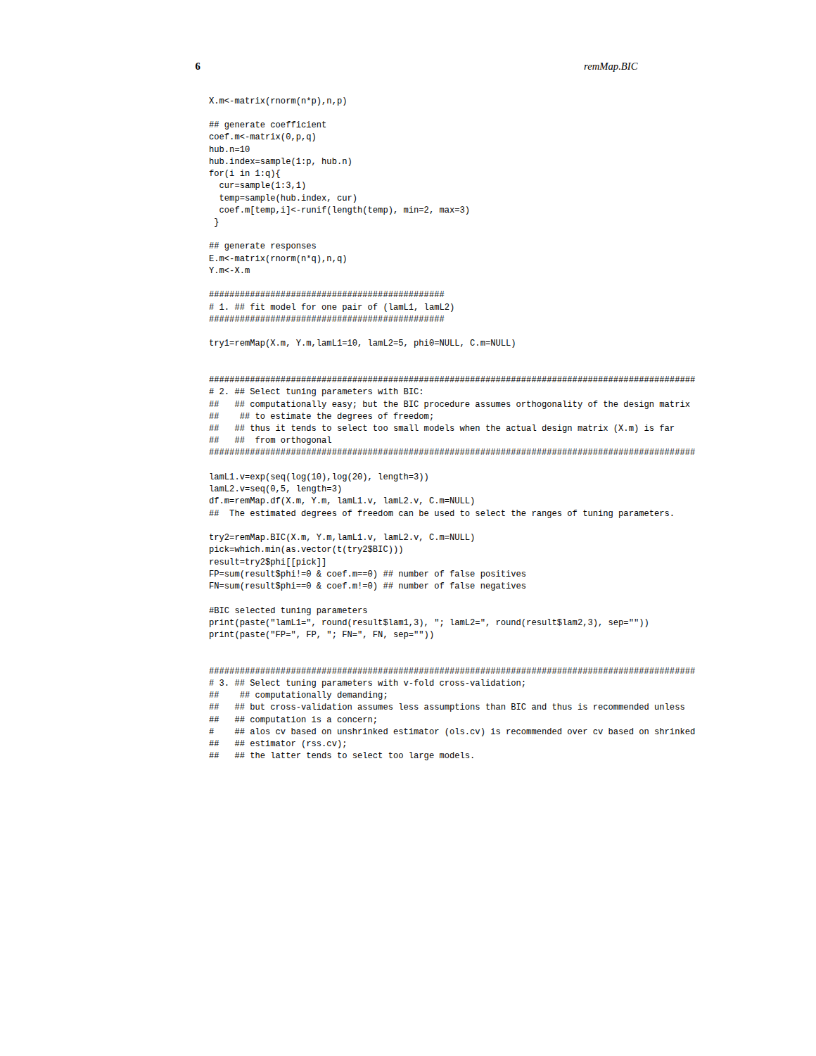6 remMap.BIC
X.m<-matrix(rnorm(n*p),n,p)

## generate coefficient
coef.m<-matrix(0,p,q)
hub.n=10
hub.index=sample(1:p, hub.n)
for(i in 1:q){
  cur=sample(1:3,1)
  temp=sample(hub.index, cur)
  coef.m[temp,i]<-runif(length(temp), min=2, max=3)
 }

## generate responses
E.m<-matrix(rnorm(n*q),n,q)
Y.m<-X.m

##############################################
# 1. ## fit model for one pair of (lamL1, lamL2)
##############################################

try1=remMap(X.m, Y.m,lamL1=10, lamL2=5, phi0=NULL, C.m=NULL)


###############################################################################################
# 2. ## Select tuning parameters with BIC:
##   ## computationally easy; but the BIC procedure assumes orthogonality of the design matrix
##    ## to estimate the degrees of freedom;
##   ## thus it tends to select too small models when the actual design matrix (X.m) is far
##   ##  from orthogonal
###############################################################################################

lamL1.v=exp(seq(log(10),log(20), length=3))
lamL2.v=seq(0,5, length=3)
df.m=remMap.df(X.m, Y.m, lamL1.v, lamL2.v, C.m=NULL)
##  The estimated degrees of freedom can be used to select the ranges of tuning parameters.

try2=remMap.BIC(X.m, Y.m,lamL1.v, lamL2.v, C.m=NULL)
pick=which.min(as.vector(t(try2$BIC)))
result=try2$phi[[pick]]
FP=sum(result$phi!=0 & coef.m==0) ## number of false positives
FN=sum(result$phi==0 & coef.m!=0) ## number of false negatives

#BIC selected tuning parameters
print(paste("lamL1=", round(result$lam1,3), "; lamL2=", round(result$lam2,3), sep=""))
print(paste("FP=", FP, "; FN=", FN, sep=""))


###############################################################################################
# 3. ## Select tuning parameters with v-fold cross-validation;
##    ## computationally demanding;
##   ## but cross-validation assumes less assumptions than BIC and thus is recommended unless
##   ## computation is a concern;
#    ## alos cv based on unshrinked estimator (ols.cv) is recommended over cv based on shrinked
##   ## estimator (rss.cv);
##   ## the latter tends to select too large models.